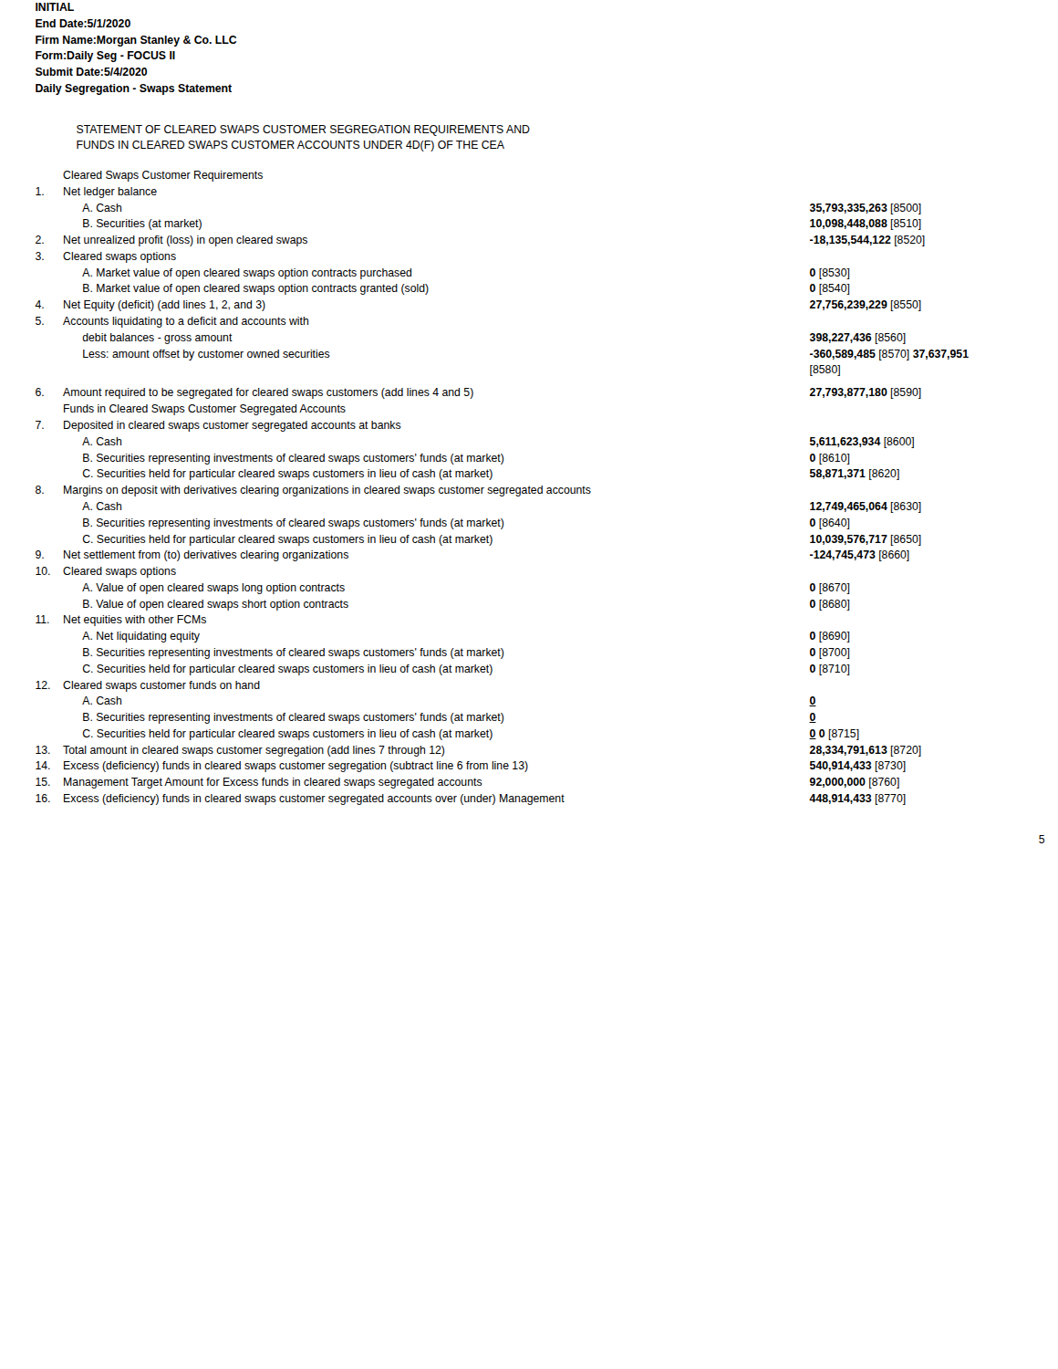INITIAL
End Date:5/1/2020
Firm Name:Morgan Stanley & Co. LLC
Form:Daily Seg - FOCUS II
Submit Date:5/4/2020
Daily Segregation - Swaps Statement
STATEMENT OF CLEARED SWAPS CUSTOMER SEGREGATION REQUIREMENTS AND
FUNDS IN CLEARED SWAPS CUSTOMER ACCOUNTS UNDER 4D(F) OF THE CEA
| | Cleared Swaps Customer Requirements | |
| 1. | Net ledger balance | |
| | A. Cash | 35,793,335,263 [8500] |
| | B. Securities (at market) | 10,098,448,088 [8510] |
| 2. | Net unrealized profit (loss) in open cleared swaps | -18,135,544,122 [8520] |
| 3. | Cleared swaps options | |
| | A. Market value of open cleared swaps option contracts purchased | 0 [8530] |
| | B. Market value of open cleared swaps option contracts granted (sold) | 0 [8540] |
| 4. | Net Equity (deficit) (add lines 1, 2, and 3) | 27,756,239,229 [8550] |
| 5. | Accounts liquidating to a deficit and accounts with | |
| | debit balances - gross amount | 398,227,436 [8560] |
| | Less: amount offset by customer owned securities | -360,589,485 [8570] 37,637,951 [8580] |
| 6. | Amount required to be segregated for cleared swaps customers (add lines 4 and 5) | 27,793,877,180 [8590] |
| | Funds in Cleared Swaps Customer Segregated Accounts | |
| 7. | Deposited in cleared swaps customer segregated accounts at banks | |
| | A. Cash | 5,611,623,934 [8600] |
| | B. Securities representing investments of cleared swaps customers' funds (at market) | 0 [8610] |
| | C. Securities held for particular cleared swaps customers in lieu of cash (at market) | 58,871,371 [8620] |
| 8. | Margins on deposit with derivatives clearing organizations in cleared swaps customer segregated accounts | |
| | A. Cash | 12,749,465,064 [8630] |
| | B. Securities representing investments of cleared swaps customers' funds (at market) | 0 [8640] |
| | C. Securities held for particular cleared swaps customers in lieu of cash (at market) | 10,039,576,717 [8650] |
| 9. | Net settlement from (to) derivatives clearing organizations | -124,745,473 [8660] |
| 10. | Cleared swaps options | |
| | A. Value of open cleared swaps long option contracts | 0 [8670] |
| | B. Value of open cleared swaps short option contracts | 0 [8680] |
| 11. | Net equities with other FCMs | |
| | A. Net liquidating equity | 0 [8690] |
| | B. Securities representing investments of cleared swaps customers' funds (at market) | 0 [8700] |
| | C. Securities held for particular cleared swaps customers in lieu of cash (at market) | 0 [8710] |
| 12. | Cleared swaps customer funds on hand | |
| | A. Cash | 0 |
| | B. Securities representing investments of cleared swaps customers' funds (at market) | 0 |
| | C. Securities held for particular cleared swaps customers in lieu of cash (at market) | 0 0 [8715] |
| 13. | Total amount in cleared swaps customer segregation (add lines 7 through 12) | 28,334,791,613 [8720] |
| 14. | Excess (deficiency) funds in cleared swaps customer segregation (subtract line 6 from line 13) | 540,914,433 [8730] |
| 15. | Management Target Amount for Excess funds in cleared swaps segregated accounts | 92,000,000 [8760] |
| 16. | Excess (deficiency) funds in cleared swaps customer segregated accounts over (under) Management | 448,914,433 [8770] |
5